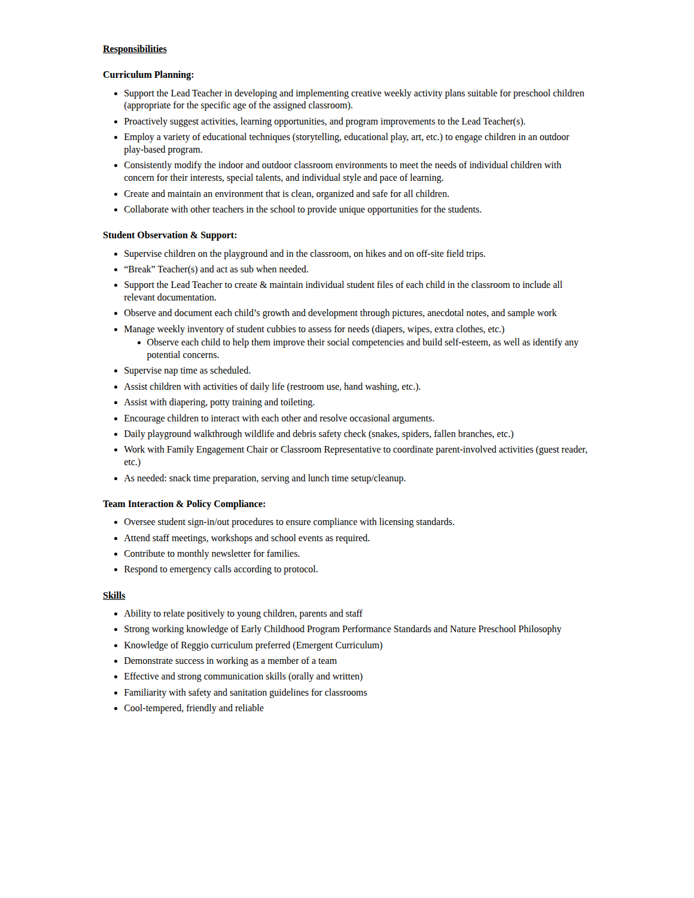Responsibilities
Curriculum Planning:
Support the Lead Teacher in developing and implementing creative weekly activity plans suitable for preschool children (appropriate for the specific age of the assigned classroom).
Proactively suggest activities, learning opportunities, and program improvements to the Lead Teacher(s).
Employ a variety of educational techniques (storytelling, educational play, art, etc.) to engage children in an outdoor play-based program.
Consistently modify the indoor and outdoor classroom environments to meet the needs of individual children with concern for their interests, special talents, and individual style and pace of learning.
Create and maintain an environment that is clean, organized and safe for all children.
Collaborate with other teachers in the school to provide unique opportunities for the students.
Student Observation & Support:
Supervise children on the playground and in the classroom, on hikes and on off-site field trips.
“Break” Teacher(s) and act as sub when needed.
Support the Lead Teacher to create & maintain individual student files of each child in the classroom to include all relevant documentation.
Observe and document each child’s growth and development through pictures, anecdotal notes, and sample work
Manage weekly inventory of student cubbies to assess for needs (diapers, wipes, extra clothes, etc.)
Observe each child to help them improve their social competencies and build self-esteem, as well as identify any potential concerns.
Supervise nap time as scheduled.
Assist children with activities of daily life (restroom use, hand washing, etc.).
Assist with diapering, potty training and toileting.
Encourage children to interact with each other and resolve occasional arguments.
Daily playground walkthrough wildlife and debris safety check (snakes, spiders, fallen branches, etc.)
Work with Family Engagement Chair or Classroom Representative to coordinate parent-involved activities (guest reader, etc.)
As needed: snack time preparation, serving and lunch time setup/cleanup.
Team Interaction & Policy Compliance:
Oversee student sign-in/out procedures to ensure compliance with licensing standards.
Attend staff meetings, workshops and school events as required.
Contribute to monthly newsletter for families.
Respond to emergency calls according to protocol.
Skills
Ability to relate positively to young children, parents and staff
Strong working knowledge of Early Childhood Program Performance Standards and Nature Preschool Philosophy
Knowledge of Reggio curriculum preferred (Emergent Curriculum)
Demonstrate success in working as a member of a team
Effective and strong communication skills (orally and written)
Familiarity with safety and sanitation guidelines for classrooms
Cool-tempered, friendly and reliable